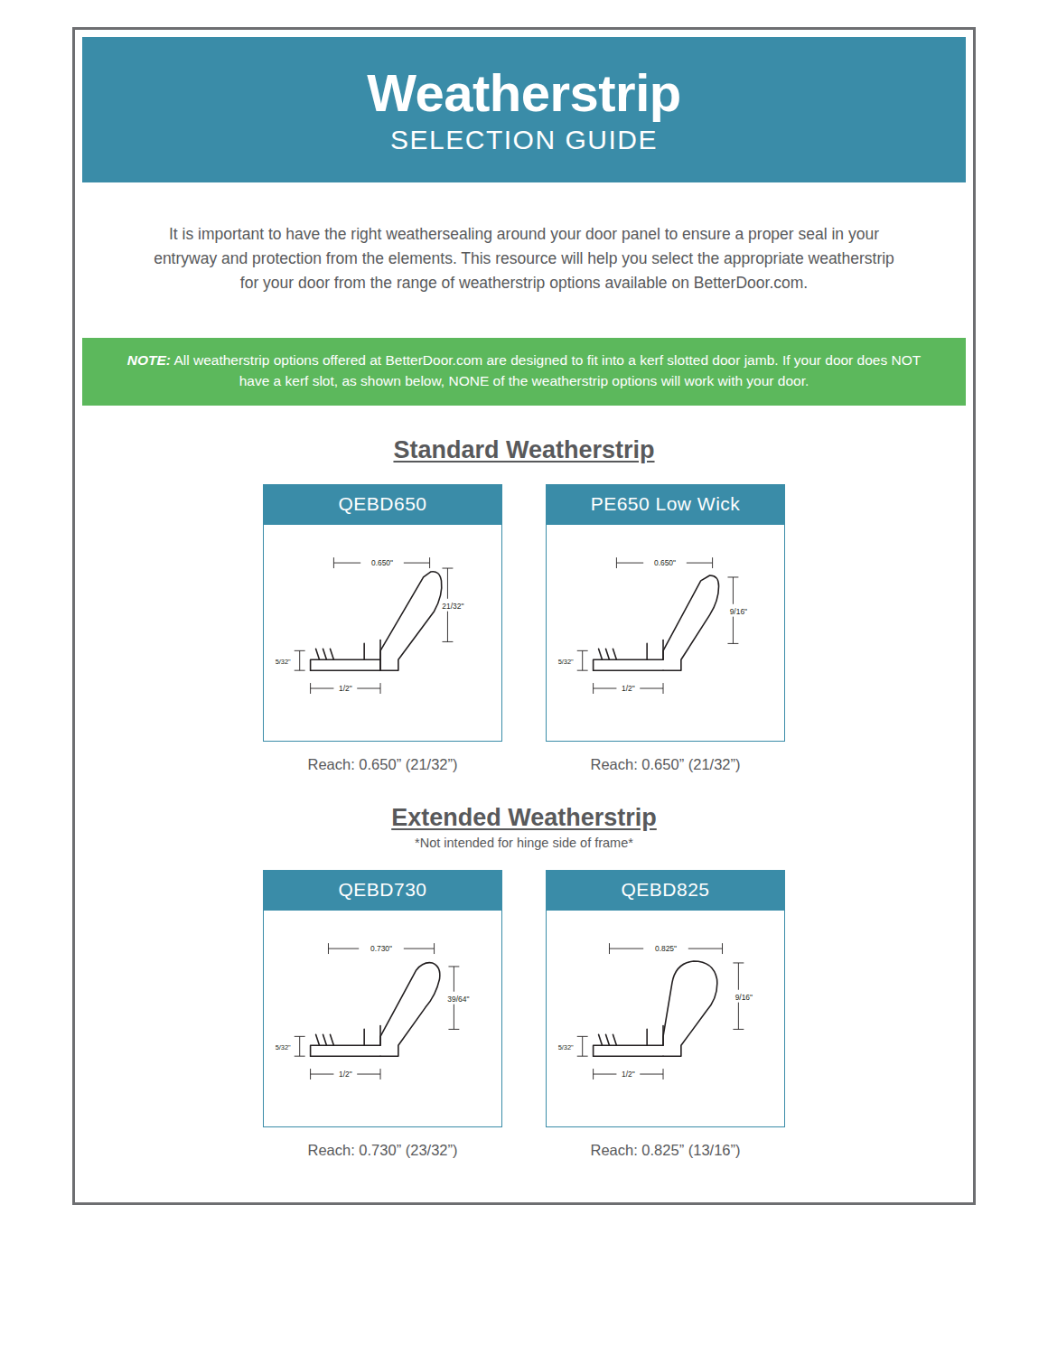Weatherstrip
SELECTION GUIDE
It is important to have the right weathersealing around your door panel to ensure a proper seal in your entryway and protection from the elements. This resource will help you select the appropriate weatherstrip for your door from the range of weatherstrip options available on BetterDoor.com.
NOTE: All weatherstrip options offered at BetterDoor.com are designed to fit into a kerf slotted door jamb. If your door does NOT have a kerf slot, as shown below, NONE of the weatherstrip options will work with your door.
Standard Weatherstrip
QEBD650
0.650" 21/32" 5/32" 1/2"
Reach: 0.650” (21/32”)
PE650 Low Wick
0.650" 9/16" 5/32" 1/2"
Reach: 0.650” (21/32”)
Extended Weatherstrip
*Not intended for hinge side of frame*
QEBD730
0.730" 39/64" 5/32" 1/2"
Reach: 0.730” (23/32”)
QEBD825
0.825" 9/16" 5/32" 1/2"
Reach: 0.825” (13/16”)